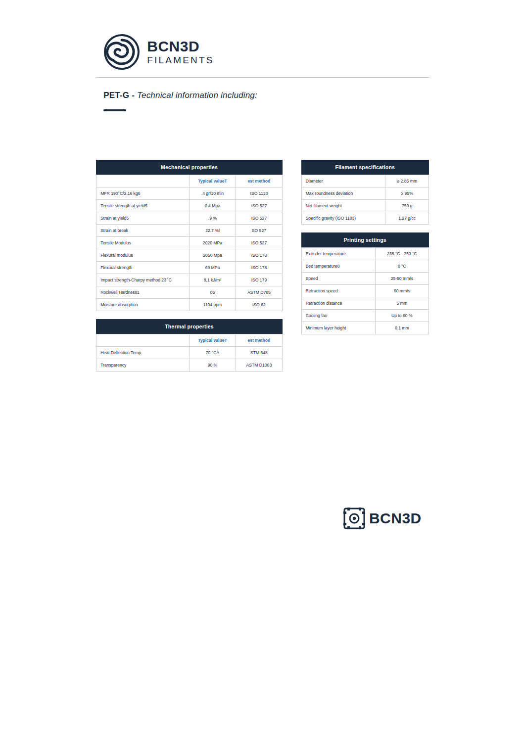BCN3D
FILAMENTS
PET-G - Technical information including:
Mechanical properties
| | Typical valueT | est method |
| --- | --- | --- |
| MFR 190°C/2,16 kg6 | .4 gr/10 min | ISO 1133 |
| Tensile strength at yield5 | 0.4 Mpa | ISO 527 |
| Strain at yield5 | .9 % | ISO 527 |
| Strain at break | 22.7 %l | SO 527 |
| Tensile Modulus | 2020 MPa | ISO 527 |
| Flexural modulus | 2050 Mpa | ISO 178 |
| Flexural strength | 69 MPa | ISO 178 |
| Impact strength-Charpy method 23 ˚C | 8,1 kJ/m² | ISO 179 |
| Rockwell Hardness1 | 05 | ASTM D785 |
| Moisture absorption | 1104 ppm | ISO 62 |
Thermal properties
| | Typical valueT | est method |
| --- | --- | --- |
| Heat Deflection Temp | 70 °CA | STM 648 |
| Transparency | 90 % | ASTM D1003 |
Filament specifications
| Diameter | ⌀ 2.85 mm |
| Max roundness deviation | ≥ 95% |
| Net filament weight | 750 g |
| Specific gravity (ISO 1183) | 1.27 g/cc |
Printing settings
| Extruder temperature | 235 °C - 250 °C |
| Bed temperature8 | 0 °C |
| Speed | 25-50 mm/s |
| Retraction speed | 60 mm/s |
| Retraction distance | 5 mm |
| Cooling fan | Up to 60 % |
| Minimum layer height | 0.1 mm |
BCN3D